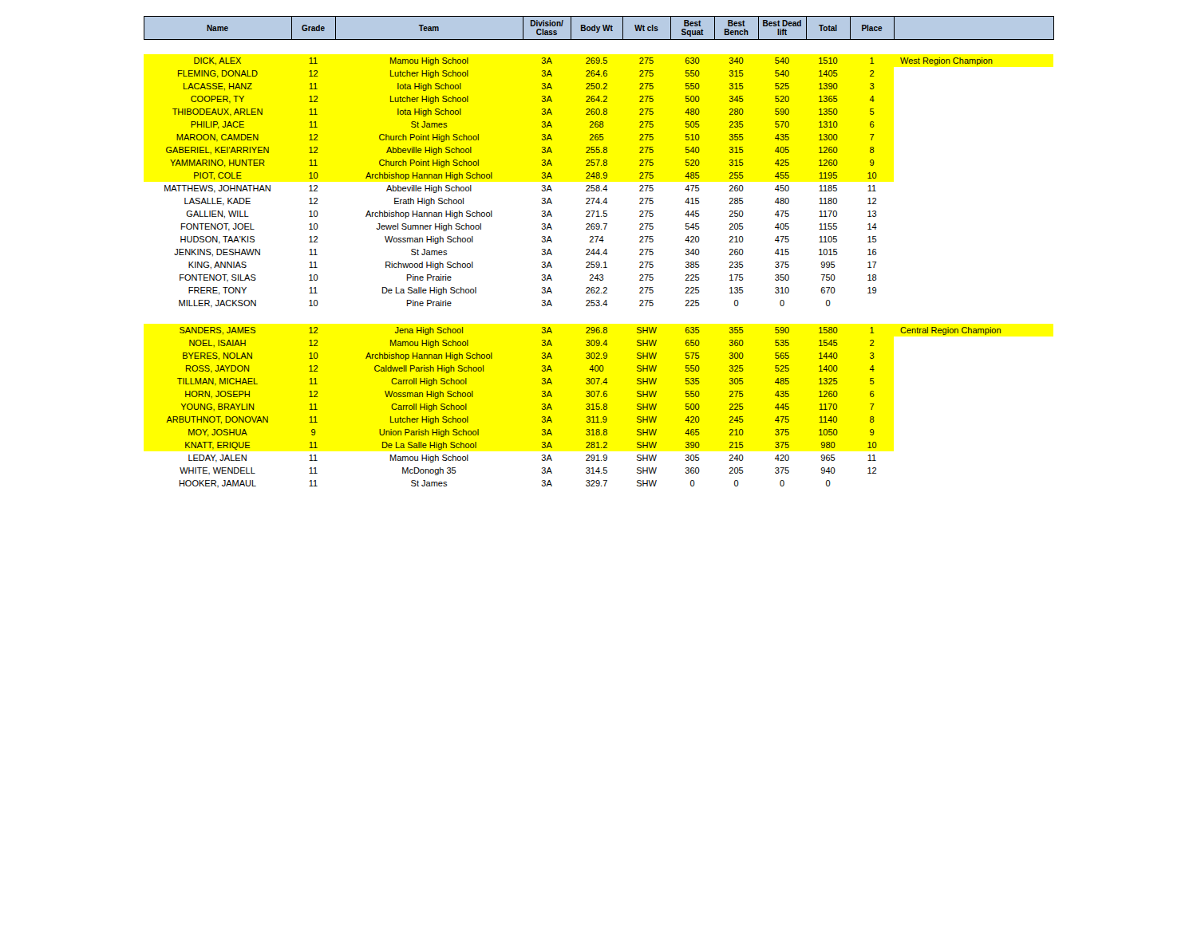| Name | Grade | Team | Division/ Class | Body Wt | Wt cls | Best Squat | Best Bench | Best Dead lift | Total | Place | |
| --- | --- | --- | --- | --- | --- | --- | --- | --- | --- | --- | --- |
| DICK, ALEX | 11 | Mamou High School | 3A | 269.5 | 275 | 630 | 340 | 540 | 1510 | 1 | West Region Champion |
| FLEMING, DONALD | 12 | Lutcher High School | 3A | 264.6 | 275 | 550 | 315 | 540 | 1405 | 2 | |
| LACASSE, HANZ | 11 | Iota High School | 3A | 250.2 | 275 | 550 | 315 | 525 | 1390 | 3 | |
| COOPER, TY | 12 | Lutcher High School | 3A | 264.2 | 275 | 500 | 345 | 520 | 1365 | 4 | |
| THIBODEAUX, ARLEN | 11 | Iota High School | 3A | 260.8 | 275 | 480 | 280 | 590 | 1350 | 5 | |
| PHILIP, JACE | 11 | St James | 3A | 268 | 275 | 505 | 235 | 570 | 1310 | 6 | |
| MAROON, CAMDEN | 12 | Church Point High School | 3A | 265 | 275 | 510 | 355 | 435 | 1300 | 7 | |
| GABERIEL, KEI'ARRIYEN | 12 | Abbeville High School | 3A | 255.8 | 275 | 540 | 315 | 405 | 1260 | 8 | |
| YAMMARINO, HUNTER | 11 | Church Point High School | 3A | 257.8 | 275 | 520 | 315 | 425 | 1260 | 9 | |
| PIOT, COLE | 10 | Archbishop Hannan High School | 3A | 248.9 | 275 | 485 | 255 | 455 | 1195 | 10 | |
| MATTHEWS, JOHNATHAN | 12 | Abbeville High School | 3A | 258.4 | 275 | 475 | 260 | 450 | 1185 | 11 | |
| LASALLE, KADE | 12 | Erath High School | 3A | 274.4 | 275 | 415 | 285 | 480 | 1180 | 12 | |
| GALLIEN, WILL | 10 | Archbishop Hannan High School | 3A | 271.5 | 275 | 445 | 250 | 475 | 1170 | 13 | |
| FONTENOT, JOEL | 10 | Jewel Sumner High School | 3A | 269.7 | 275 | 545 | 205 | 405 | 1155 | 14 | |
| HUDSON, TAA'KIS | 12 | Wossman High School | 3A | 274 | 275 | 420 | 210 | 475 | 1105 | 15 | |
| JENKINS, DESHAWN | 11 | St James | 3A | 244.4 | 275 | 340 | 260 | 415 | 1015 | 16 | |
| KING, ANNIAS | 11 | Richwood High School | 3A | 259.1 | 275 | 385 | 235 | 375 | 995 | 17 | |
| FONTENOT, SILAS | 10 | Pine Prairie | 3A | 243 | 275 | 225 | 175 | 350 | 750 | 18 | |
| FRERE, TONY | 11 | De La Salle High School | 3A | 262.2 | 275 | 225 | 135 | 310 | 670 | 19 | |
| MILLER, JACKSON | 10 | Pine Prairie | 3A | 253.4 | 275 | 225 | 0 | 0 | 0 | | |
| SANDERS, JAMES | 12 | Jena High School | 3A | 296.8 | SHW | 635 | 355 | 590 | 1580 | 1 | Central Region Champion |
| NOEL, ISAIAH | 12 | Mamou High School | 3A | 309.4 | SHW | 650 | 360 | 535 | 1545 | 2 | |
| BYERES, NOLAN | 10 | Archbishop Hannan High School | 3A | 302.9 | SHW | 575 | 300 | 565 | 1440 | 3 | |
| ROSS, JAYDON | 12 | Caldwell Parish High School | 3A | 400 | SHW | 550 | 325 | 525 | 1400 | 4 | |
| TILLMAN, MICHAEL | 11 | Carroll High School | 3A | 307.4 | SHW | 535 | 305 | 485 | 1325 | 5 | |
| HORN, JOSEPH | 12 | Wossman High School | 3A | 307.6 | SHW | 550 | 275 | 435 | 1260 | 6 | |
| YOUNG, BRAYLIN | 11 | Carroll High School | 3A | 315.8 | SHW | 500 | 225 | 445 | 1170 | 7 | |
| ARBUTHNOT, DONOVAN | 11 | Lutcher High School | 3A | 311.9 | SHW | 420 | 245 | 475 | 1140 | 8 | |
| MOY, JOSHUA | 9 | Union Parish High School | 3A | 318.8 | SHW | 465 | 210 | 375 | 1050 | 9 | |
| KNATT, ERIQUE | 11 | De La Salle High School | 3A | 281.2 | SHW | 390 | 215 | 375 | 980 | 10 | |
| LEDAY, JALEN | 11 | Mamou High School | 3A | 291.9 | SHW | 305 | 240 | 420 | 965 | 11 | |
| WHITE, WENDELL | 11 | McDonogh 35 | 3A | 314.5 | SHW | 360 | 205 | 375 | 940 | 12 | |
| HOOKER, JAMAUL | 11 | St James | 3A | 329.7 | SHW | 0 | 0 | 0 | 0 | | |